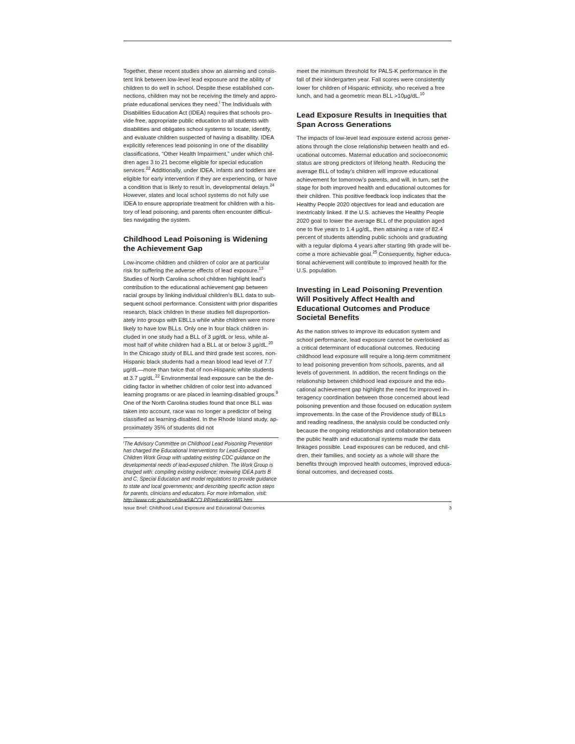Together, these recent studies show an alarming and consistent link between low-level lead exposure and the ability of children to do well in school. Despite these established connections, children may not be receiving the timely and appropriate educational services they need.i The Individuals with Disabilities Education Act (IDEA) requires that schools provide free, appropriate public education to all students with disabilities and obligates school systems to locate, identify, and evaluate children suspected of having a disability. IDEA explicitly references lead poisoning in one of the disability classifications, “Other Health Impairment,” under which children ages 3 to 21 become eligible for special education services.22 Additionally, under IDEA, infants and toddlers are eligible for early intervention if they are experiencing, or have a condition that is likely to result in, developmental delays.24 However, states and local school systems do not fully use IDEA to ensure appropriate treatment for children with a history of lead poisoning, and parents often encounter difficulties navigating the system.
Childhood Lead Poisoning is Widening the Achievement Gap
Low-income children and children of color are at particular risk for suffering the adverse effects of lead exposure.13 Studies of North Carolina school children highlight lead’s contribution to the educational achievement gap between racial groups by linking individual children’s BLL data to subsequent school performance. Consistent with prior disparities research, black children in these studies fell disproportionately into groups with EBLLs while white children were more likely to have low BLLs. Only one in four black children included in one study had a BLL of 3 µg/dL or less, while almost half of white children had a BLL at or below 3 µg/dL.20 In the Chicago study of BLL and third grade test scores, non-Hispanic black students had a mean blood lead level of 7.7 µg/dL—more than twice that of non-Hispanic white students at 3.7 µg/dL.22 Environmental lead exposure can be the deciding factor in whether children of color test into advanced learning programs or are placed in learning-disabled groups.9 One of the North Carolina studies found that once BLL was taken into account, race was no longer a predictor of being classified as learning-disabled. In the Rhode Island study, approximately 35% of students did not
iThe Advisory Committee on Childhood Lead Poisoning Prevention has charged the Educational Interventions for Lead-Exposed Children Work Group with updating existing CDC guidance on the developmental needs of lead-exposed children. The Work Group is charged with: compiling existing evidence; reviewing IDEA parts B and C, Special Education and model regulations to provide guidance to state and local governments; and describing specific action steps for parents, clinicians and educators. For more information, visit: http://www.cdc.gov/nceh/lead/ACCLPP/educationWG.htm.
meet the minimum threshold for PALS-K performance in the fall of their kindergarten year. Fall scores were consistently lower for children of Hispanic ethnicity, who received a free lunch, and had a geometric mean BLL >10µg/dL.10
Lead Exposure Results in Inequities that Span Across Generations
The impacts of low-level lead exposure extend across generations through the close relationship between health and educational outcomes. Maternal education and socioeconomic status are strong predictors of lifelong health. Reducing the average BLL of today’s children will improve educational achievement for tomorrow’s parents, and will, in turn, set the stage for both improved health and educational outcomes for their children. This positive feedback loop indicates that the Healthy People 2020 objectives for lead and education are inextricably linked. If the U.S. achieves the Healthy People 2020 goal to lower the average BLL of the population aged one to five years to 1.4 µg/dL, then attaining a rate of 82.4 percent of students attending public schools and graduating with a regular diploma 4 years after starting 9th grade will become a more achievable goal.25 Consequently, higher educational achievement will contribute to improved health for the U.S. population.
Investing in Lead Poisoning Prevention Will Positively Affect Health and Educational Outcomes and Produce Societal Benefits
As the nation strives to improve its education system and school performance, lead exposure cannot be overlooked as a critical determinant of educational outcomes. Reducing childhood lead exposure will require a long-term commitment to lead poisoning prevention from schools, parents, and all levels of government. In addition, the recent findings on the relationship between childhood lead exposure and the educational achievement gap highlight the need for improved interagency coordination between those concerned about lead poisoning prevention and those focused on education system improvements. In the case of the Providence study of BLLs and reading readiness, the analysis could be conducted only because the ongoing relationships and collaboration between the public health and educational systems made the data linkages possible. Lead exposures can be reduced, and children, their families, and society as a whole will share the benefits through improved health outcomes, improved educational outcomes, and decreased costs.
Issue Brief: Childhood Lead Exposure and Educational Outcomes 3